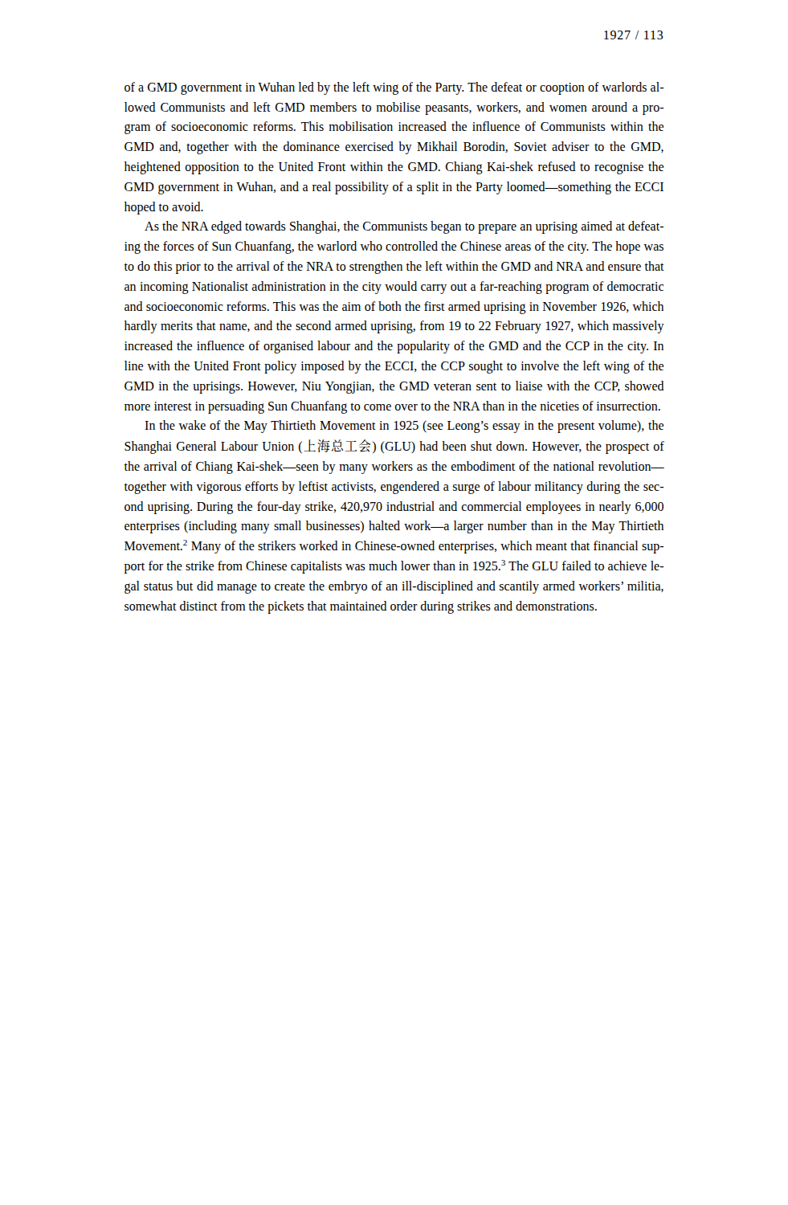1927 / 113
of a GMD government in Wuhan led by the left wing of the Party. The defeat or cooption of warlords allowed Communists and left GMD members to mobilise peasants, workers, and women around a program of socioeconomic reforms. This mobilisation increased the influence of Communists within the GMD and, together with the dominance exercised by Mikhail Borodin, Soviet adviser to the GMD, heightened opposition to the United Front within the GMD. Chiang Kai-shek refused to recognise the GMD government in Wuhan, and a real possibility of a split in the Party loomed—something the ECCI hoped to avoid.
As the NRA edged towards Shanghai, the Communists began to prepare an uprising aimed at defeating the forces of Sun Chuanfang, the warlord who controlled the Chinese areas of the city. The hope was to do this prior to the arrival of the NRA to strengthen the left within the GMD and NRA and ensure that an incoming Nationalist administration in the city would carry out a far-reaching program of democratic and socioeconomic reforms. This was the aim of both the first armed uprising in November 1926, which hardly merits that name, and the second armed uprising, from 19 to 22 February 1927, which massively increased the influence of organised labour and the popularity of the GMD and the CCP in the city. In line with the United Front policy imposed by the ECCI, the CCP sought to involve the left wing of the GMD in the uprisings. However, Niu Yongjian, the GMD veteran sent to liaise with the CCP, showed more interest in persuading Sun Chuanfang to come over to the NRA than in the niceties of insurrection.
In the wake of the May Thirtieth Movement in 1925 (see Leong’s essay in the present volume), the Shanghai General Labour Union (上海总工会) (GLU) had been shut down. However, the prospect of the arrival of Chiang Kai-shek—seen by many workers as the embodiment of the national revolution—together with vigorous efforts by leftist activists, engendered a surge of labour militancy during the second uprising. During the four-day strike, 420,970 industrial and commercial employees in nearly 6,000 enterprises (including many small businesses) halted work—a larger number than in the May Thirtieth Movement.2 Many of the strikers worked in Chinese-owned enterprises, which meant that financial support for the strike from Chinese capitalists was much lower than in 1925.3 The GLU failed to achieve legal status but did manage to create the embryo of an ill-disciplined and scantily armed workers’ militia, somewhat distinct from the pickets that maintained order during strikes and demonstrations.